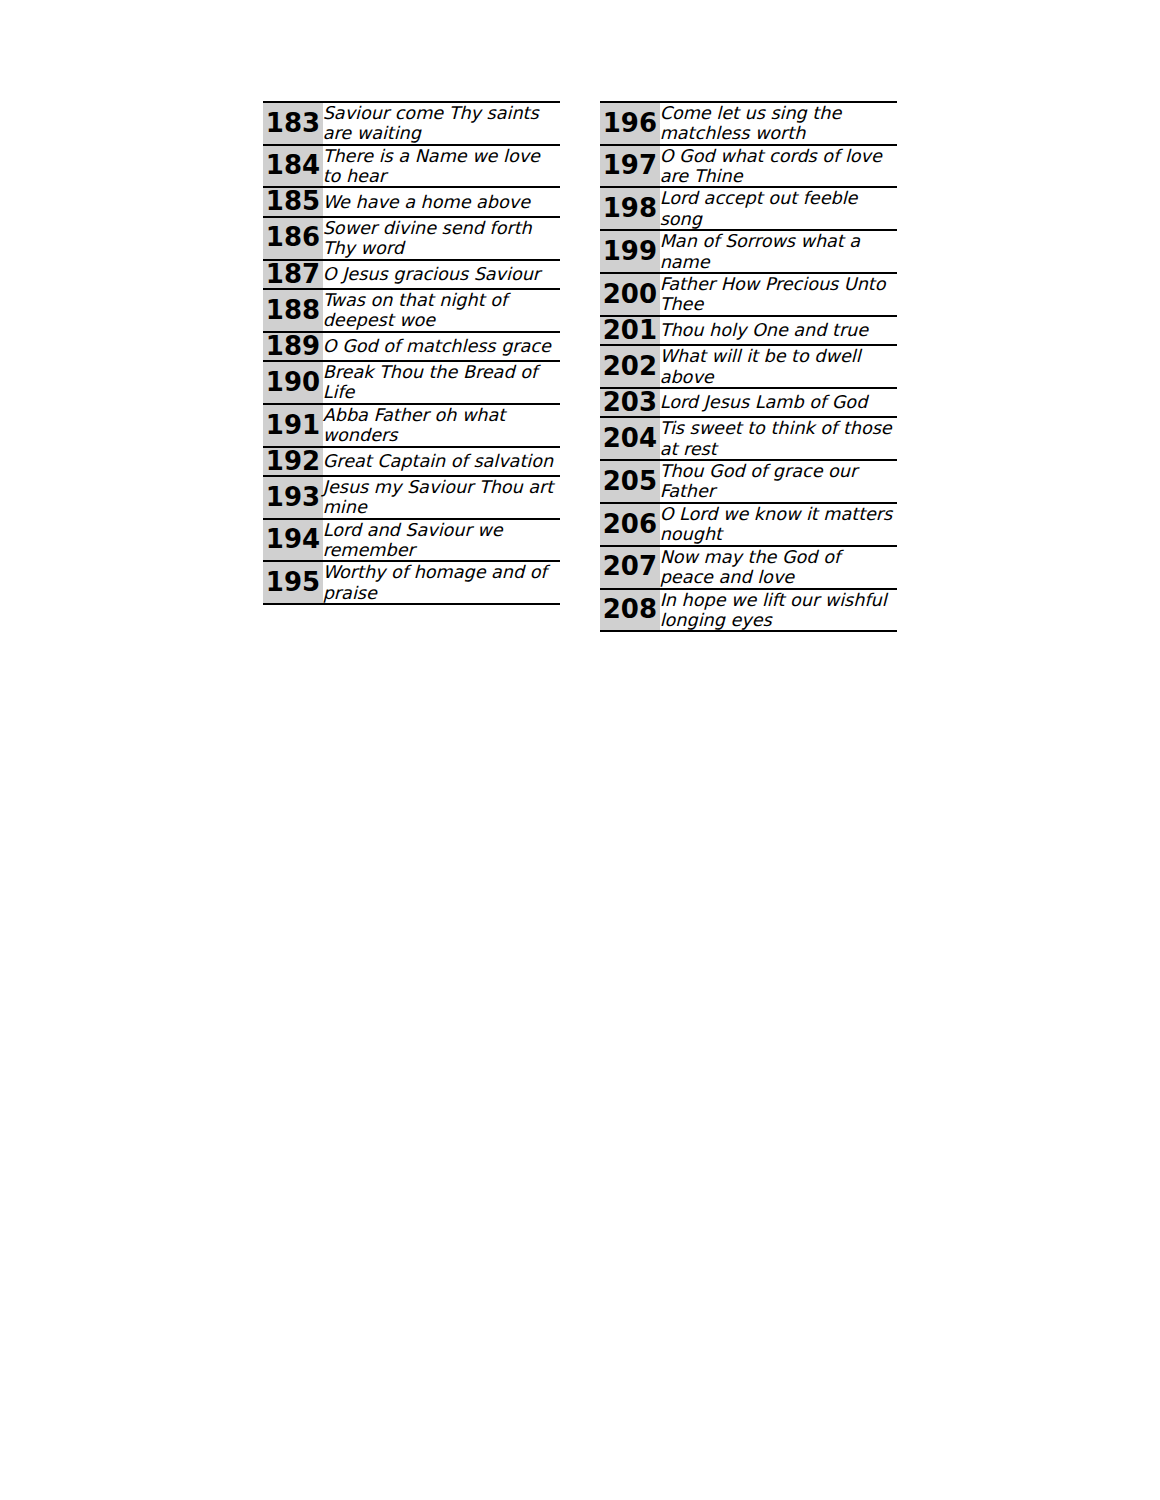| 183 | Saviour come Thy saints are waiting |
| 184 | There is a Name we love to hear |
| 185 | We have a home above |
| 186 | Sower divine send forth Thy word |
| 187 | O Jesus gracious Saviour |
| 188 | Twas on that night of deepest woe |
| 189 | O God of matchless grace |
| 190 | Break Thou the Bread of Life |
| 191 | Abba Father oh what wonders |
| 192 | Great Captain of salvation |
| 193 | Jesus my Saviour Thou art mine |
| 194 | Lord and Saviour we remember |
| 195 | Worthy of homage and of praise |
| 196 | Come let us sing the matchless worth |
| 197 | O God what cords of love are Thine |
| 198 | Lord accept out feeble song |
| 199 | Man of Sorrows what a name |
| 200 | Father How Precious Unto Thee |
| 201 | Thou holy One and true |
| 202 | What will it be to dwell above |
| 203 | Lord Jesus Lamb of God |
| 204 | Tis sweet to think of those at rest |
| 205 | Thou God of grace our Father |
| 206 | O Lord we know it matters nought |
| 207 | Now may the God of peace and love |
| 208 | In hope we lift our wishful longing eyes |